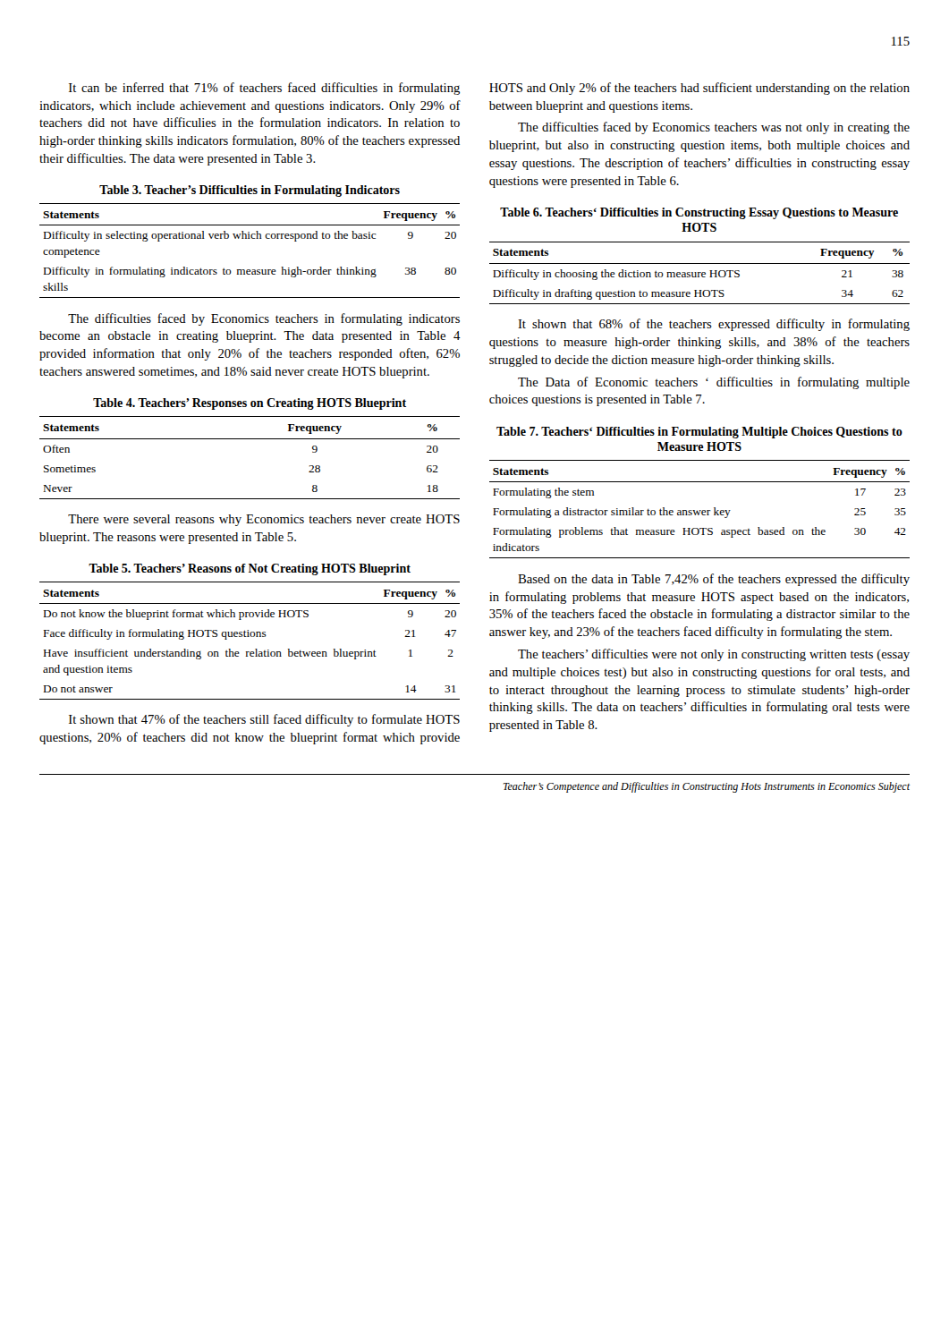115
It can be inferred that 71% of teachers faced difficulties in formulating indicators, which include achievement and questions indicators. Only 29% of teachers did not have difficulies in the formulation indicators. In relation to high-order thinking skills indicators formulation, 80% of the teachers expressed their difficulties. The data were presented in Table 3.
Table 3. Teacher’s Difficulties in Formulating Indicators
| Statements | Frequency | % |
| --- | --- | --- |
| Difficulty in selecting operational verb which correspond to the basic competence | 9 | 20 |
| Difficulty in formulating indicators to measure high-order thinking skills | 38 | 80 |
The difficulties faced by Economics teachers in formulating indicators become an obstacle in creating blueprint. The data presented in Table 4 provided information that only 20% of the teachers responded often, 62% teachers answered sometimes, and 18% said never create HOTS blueprint.
Table 4. Teachers’ Responses on Creating HOTS Blueprint
| Statements | Frequency | % |
| --- | --- | --- |
| Often | 9 | 20 |
| Sometimes | 28 | 62 |
| Never | 8 | 18 |
There were several reasons why Economics teachers never create HOTS blueprint. The reasons were presented in Table 5.
Table 5. Teachers’ Reasons of Not Creating HOTS Blueprint
| Statements | Frequency | % |
| --- | --- | --- |
| Do not know the blueprint format which provide HOTS | 9 | 20 |
| Face difficulty in formulating HOTS questions | 21 | 47 |
| Have insufficient understanding on the relation between blueprint and question items | 1 | 2 |
| Do not answer | 14 | 31 |
It shown that 47% of the teachers still faced difficulty to formulate HOTS questions, 20% of teachers did not know the blueprint format which provide HOTS and Only 2% of the teachers had sufficient understanding on the relation between blueprint and questions items.
The difficulties faced by Economics teachers was not only in creating the blueprint, but also in constructing question items, both multiple choices and essay questions. The description of teachers’ difficulties in constructing essay questions were presented in Table 6.
Table 6. Teachers‘ Difficulties in Constructing Essay Questions to Measure HOTS
| Statements | Frequency | % |
| --- | --- | --- |
| Difficulty in choosing the diction to measure HOTS | 21 | 38 |
| Difficulty in drafting question to measure HOTS | 34 | 62 |
It shown that 68% of the teachers expressed difficulty in formulating questions to measure high-order thinking skills, and 38% of the teachers struggled to decide the diction measure high-order thinking skills.
The Data of Economic teachers ‘ difficulties in formulating multiple choices questions is presented in Table 7.
Table 7. Teachers‘ Difficulties in Formulating Multiple Choices Questions to Measure HOTS
| Statements | Frequency | % |
| --- | --- | --- |
| Formulating the stem | 17 | 23 |
| Formulating a distractor similar to the answer key | 25 | 35 |
| Formulating problems that measure HOTS aspect based on the indicators | 30 | 42 |
Based on the data in Table 7,42% of the teachers expressed the difficulty in formulating problems that measure HOTS aspect based on the indicators, 35% of the teachers faced the obstacle in formulating a distractor similar to the answer key, and 23% of the teachers faced difficulty in formulating the stem.
The teachers’ difficulties were not only in constructing written tests (essay and multiple choices test) but also in constructing questions for oral tests, and to interact throughout the learning process to stimulate students’ high-order thinking skills. The data on teachers’ difficulties in formulating oral tests were presented in Table 8.
Teacher’s Competence and Difficulties in Constructing Hots Instruments in Economics Subject